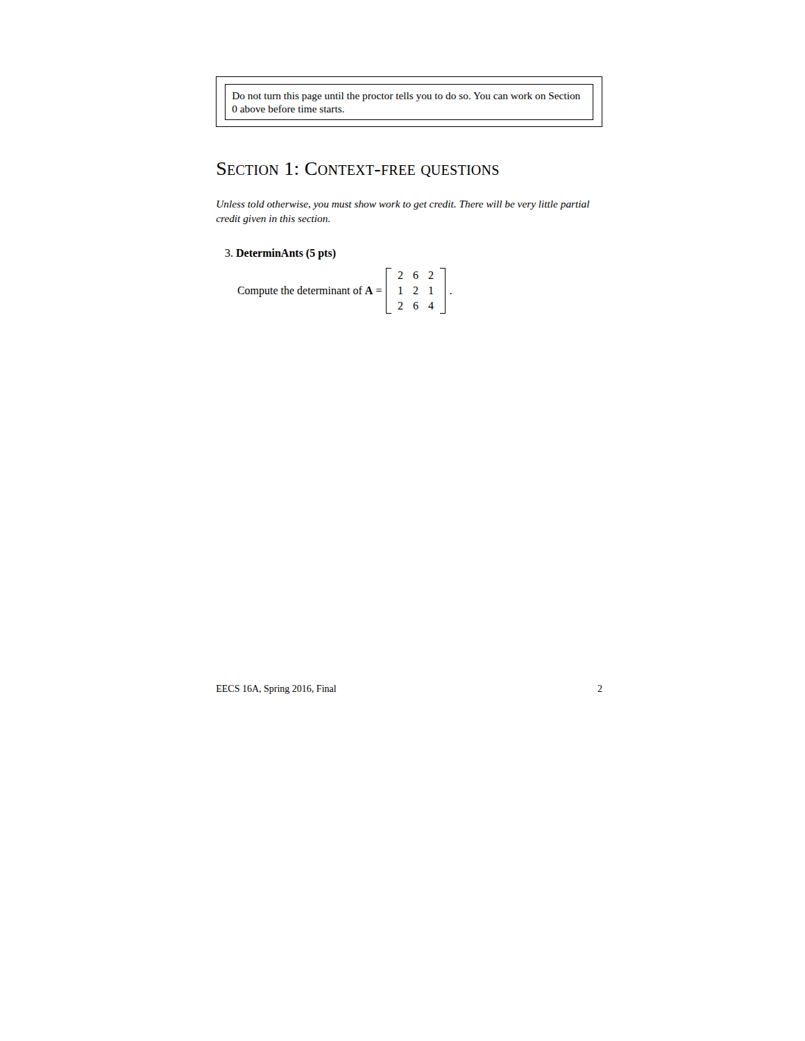Do not turn this page until the proctor tells you to do so. You can work on Section 0 above before time starts.
Section 1: Context-free questions
Unless told otherwise, you must show work to get credit. There will be very little partial credit given in this section.
DeterminAnts (5 pts)
Compute the determinant of A =
| 2 | 6 | 2 |
| 1 | 2 | 1 |
| 2 | 6 | 4 |
.
EECS 16A, Spring 2016, Final 2